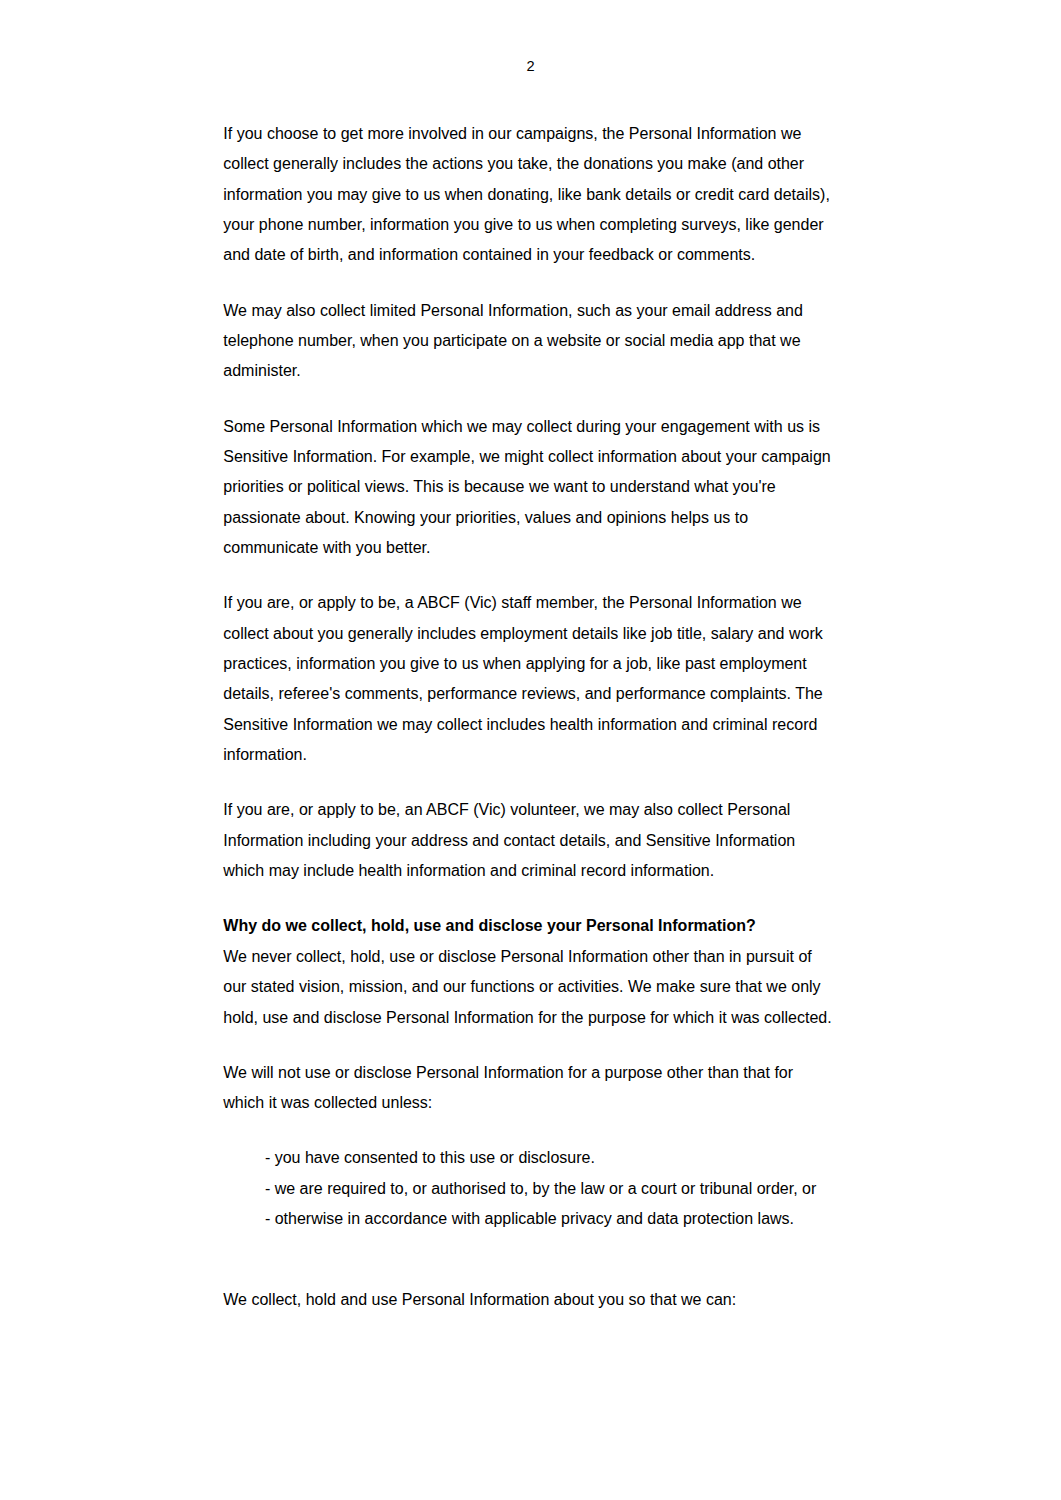2
If you choose to get more involved in our campaigns, the Personal Information we collect generally includes the actions you take, the donations you make (and other information you may give to us when donating, like bank details or credit card details), your phone number, information you give to us when completing surveys, like gender and date of birth, and information contained in your feedback or comments.
We may also collect limited Personal Information, such as your email address and telephone number, when you participate on a website or social media app that we administer.
Some Personal Information which we may collect during your engagement with us is Sensitive Information. For example, we might collect information about your campaign priorities or political views. This is because we want to understand what you're passionate about. Knowing your priorities, values and opinions helps us to communicate with you better.
If you are, or apply to be, a ABCF (Vic) staff member, the Personal Information we collect about you generally includes employment details like job title, salary and work practices, information you give to us when applying for a job, like past employment details, referee's comments, performance reviews, and performance complaints. The Sensitive Information we may collect includes health information and criminal record information.
If you are, or apply to be, an ABCF (Vic) volunteer, we may also collect Personal Information including your address and contact details, and Sensitive Information which may include health information and criminal record information.
Why do we collect, hold, use and disclose your Personal Information?
We never collect, hold, use or disclose Personal Information other than in pursuit of our stated vision, mission, and our functions or activities. We make sure that we only hold, use and disclose Personal Information for the purpose for which it was collected.
We will not use or disclose Personal Information for a purpose other than that for which it was collected unless:
- you have consented to this use or disclosure.
- we are required to, or authorised to, by the law or a court or tribunal order, or
- otherwise in accordance with applicable privacy and data protection laws.
We collect, hold and use Personal Information about you so that we can: